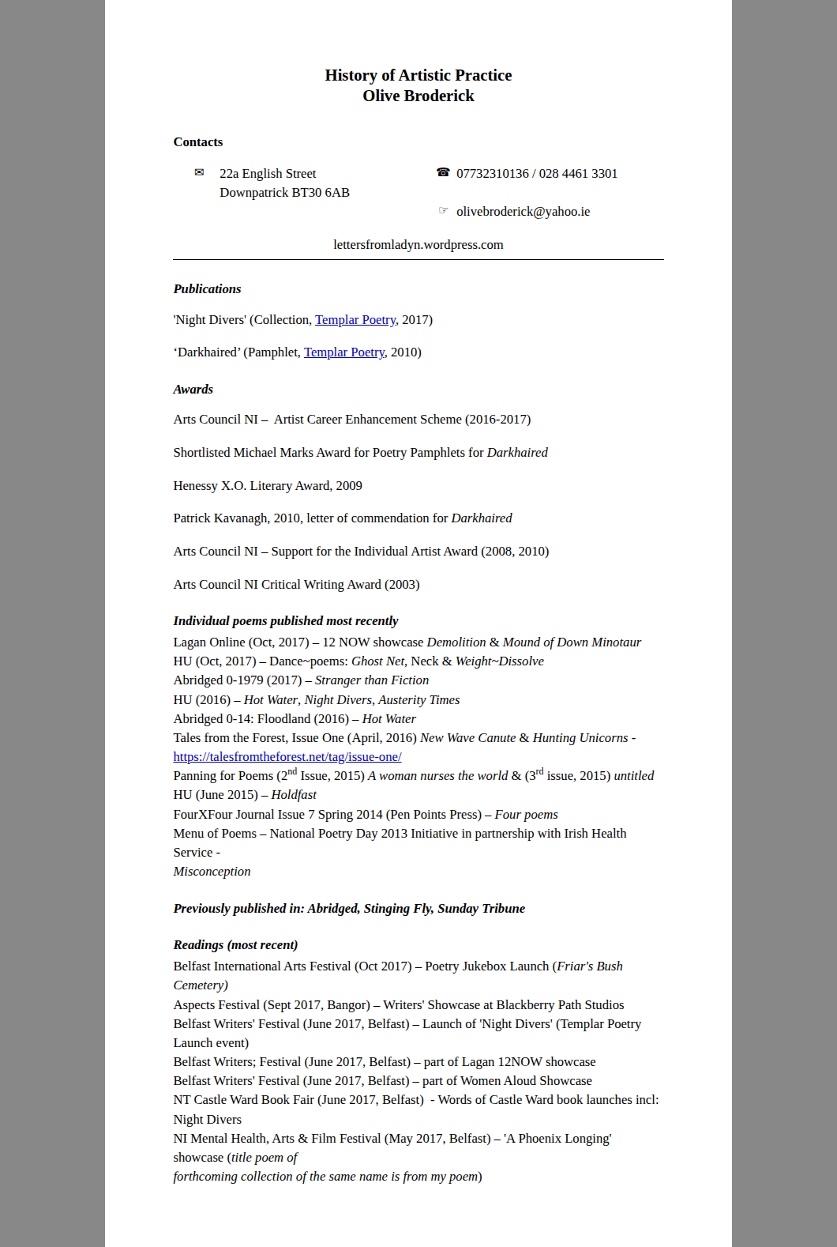History of Artistic Practice
Olive Broderick
Contacts
| ✉ | 22a English Street Downpatrick BT30 6AB | ☎ | 07732310136 / 028 4461 3301 |
| | | ☞ | olivebroderick@yahoo.ie |
lettersfromladyn.wordpress.com
Publications
'Night Divers' (Collection, Templar Poetry, 2017)
‘Darkhaired’ (Pamphlet, Templar Poetry, 2010)
Awards
Arts Council NI – Artist Career Enhancement Scheme (2016-2017)
Shortlisted Michael Marks Award for Poetry Pamphlets for Darkhaired
Henessy X.O. Literary Award, 2009
Patrick Kavanagh, 2010, letter of commendation for Darkhaired
Arts Council NI – Support for the Individual Artist Award (2008, 2010)
Arts Council NI Critical Writing Award (2003)
Individual poems published most recently
Lagan Online (Oct, 2017) – 12 NOW showcase Demolition & Mound of Down Minotaur
HU (Oct, 2017) – Dance~poems: Ghost Net, Neck & Weight~Dissolve
Abridged 0-1979 (2017) – Stranger than Fiction
HU (2016) – Hot Water, Night Divers, Austerity Times
Abridged 0-14: Floodland (2016) – Hot Water
Tales from the Forest, Issue One (April, 2016) New Wave Canute & Hunting Unicorns -
https://talesfromtheforest.net/tag/issue-one/
Panning for Poems (2nd Issue, 2015) A woman nurses the world & (3rd issue, 2015) untitled
HU (June 2015) – Holdfast
FourXFour Journal Issue 7 Spring 2014 (Pen Points Press) – Four poems
Menu of Poems – National Poetry Day 2013 Initiative in partnership with Irish Health Service -
Misconception
Previously published in: Abridged, Stinging Fly, Sunday Tribune
Readings (most recent)
Belfast International Arts Festival (Oct 2017) – Poetry Jukebox Launch (Friar's Bush Cemetery)
Aspects Festival (Sept 2017, Bangor) – Writers' Showcase at Blackberry Path Studios
Belfast Writers' Festival (June 2017, Belfast) – Launch of 'Night Divers' (Templar Poetry Launch event)
Belfast Writers; Festival (June 2017, Belfast) – part of Lagan 12NOW showcase
Belfast Writers' Festival (June 2017, Belfast) – part of Women Aloud Showcase
NT Castle Ward Book Fair (June 2017, Belfast) - Words of Castle Ward book launches incl: Night Divers
NI Mental Health, Arts & Film Festival (May 2017, Belfast) – 'A Phoenix Longing' showcase (title poem of
forthcoming collection of the same name is from my poem)